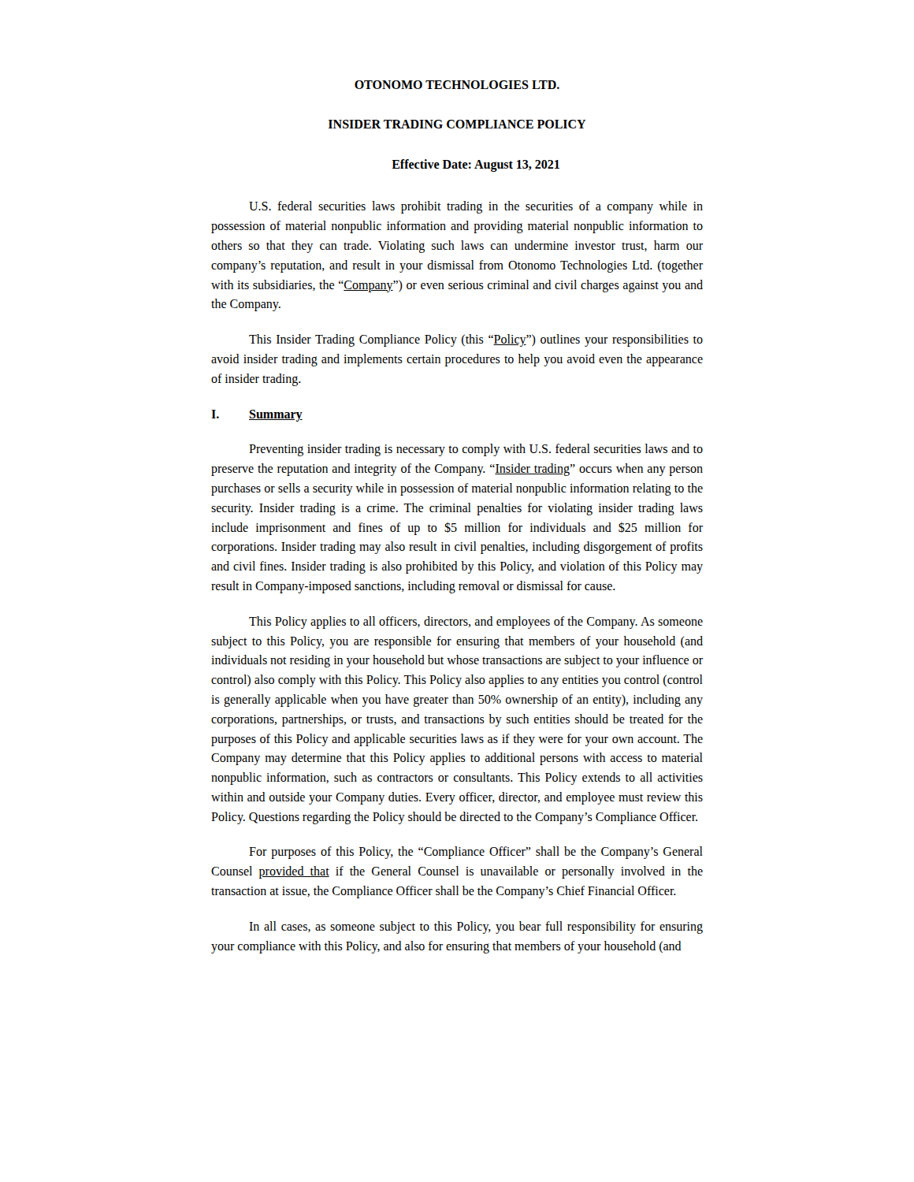OTONOMO TECHNOLOGIES LTD.
INSIDER TRADING COMPLIANCE POLICY
Effective Date: August 13, 2021
U.S. federal securities laws prohibit trading in the securities of a company while in possession of material nonpublic information and providing material nonpublic information to others so that they can trade. Violating such laws can undermine investor trust, harm our company’s reputation, and result in your dismissal from Otonomo Technologies Ltd. (together with its subsidiaries, the “Company”) or even serious criminal and civil charges against you and the Company.
This Insider Trading Compliance Policy (this “Policy”) outlines your responsibilities to avoid insider trading and implements certain procedures to help you avoid even the appearance of insider trading.
I. Summary
Preventing insider trading is necessary to comply with U.S. federal securities laws and to preserve the reputation and integrity of the Company. “Insider trading” occurs when any person purchases or sells a security while in possession of material nonpublic information relating to the security. Insider trading is a crime. The criminal penalties for violating insider trading laws include imprisonment and fines of up to $5 million for individuals and $25 million for corporations. Insider trading may also result in civil penalties, including disgorgement of profits and civil fines. Insider trading is also prohibited by this Policy, and violation of this Policy may result in Company-imposed sanctions, including removal or dismissal for cause.
This Policy applies to all officers, directors, and employees of the Company. As someone subject to this Policy, you are responsible for ensuring that members of your household (and individuals not residing in your household but whose transactions are subject to your influence or control) also comply with this Policy. This Policy also applies to any entities you control (control is generally applicable when you have greater than 50% ownership of an entity), including any corporations, partnerships, or trusts, and transactions by such entities should be treated for the purposes of this Policy and applicable securities laws as if they were for your own account. The Company may determine that this Policy applies to additional persons with access to material nonpublic information, such as contractors or consultants. This Policy extends to all activities within and outside your Company duties. Every officer, director, and employee must review this Policy. Questions regarding the Policy should be directed to the Company’s Compliance Officer.
For purposes of this Policy, the “Compliance Officer” shall be the Company’s General Counsel provided that if the General Counsel is unavailable or personally involved in the transaction at issue, the Compliance Officer shall be the Company’s Chief Financial Officer.
In all cases, as someone subject to this Policy, you bear full responsibility for ensuring your compliance with this Policy, and also for ensuring that members of your household (and